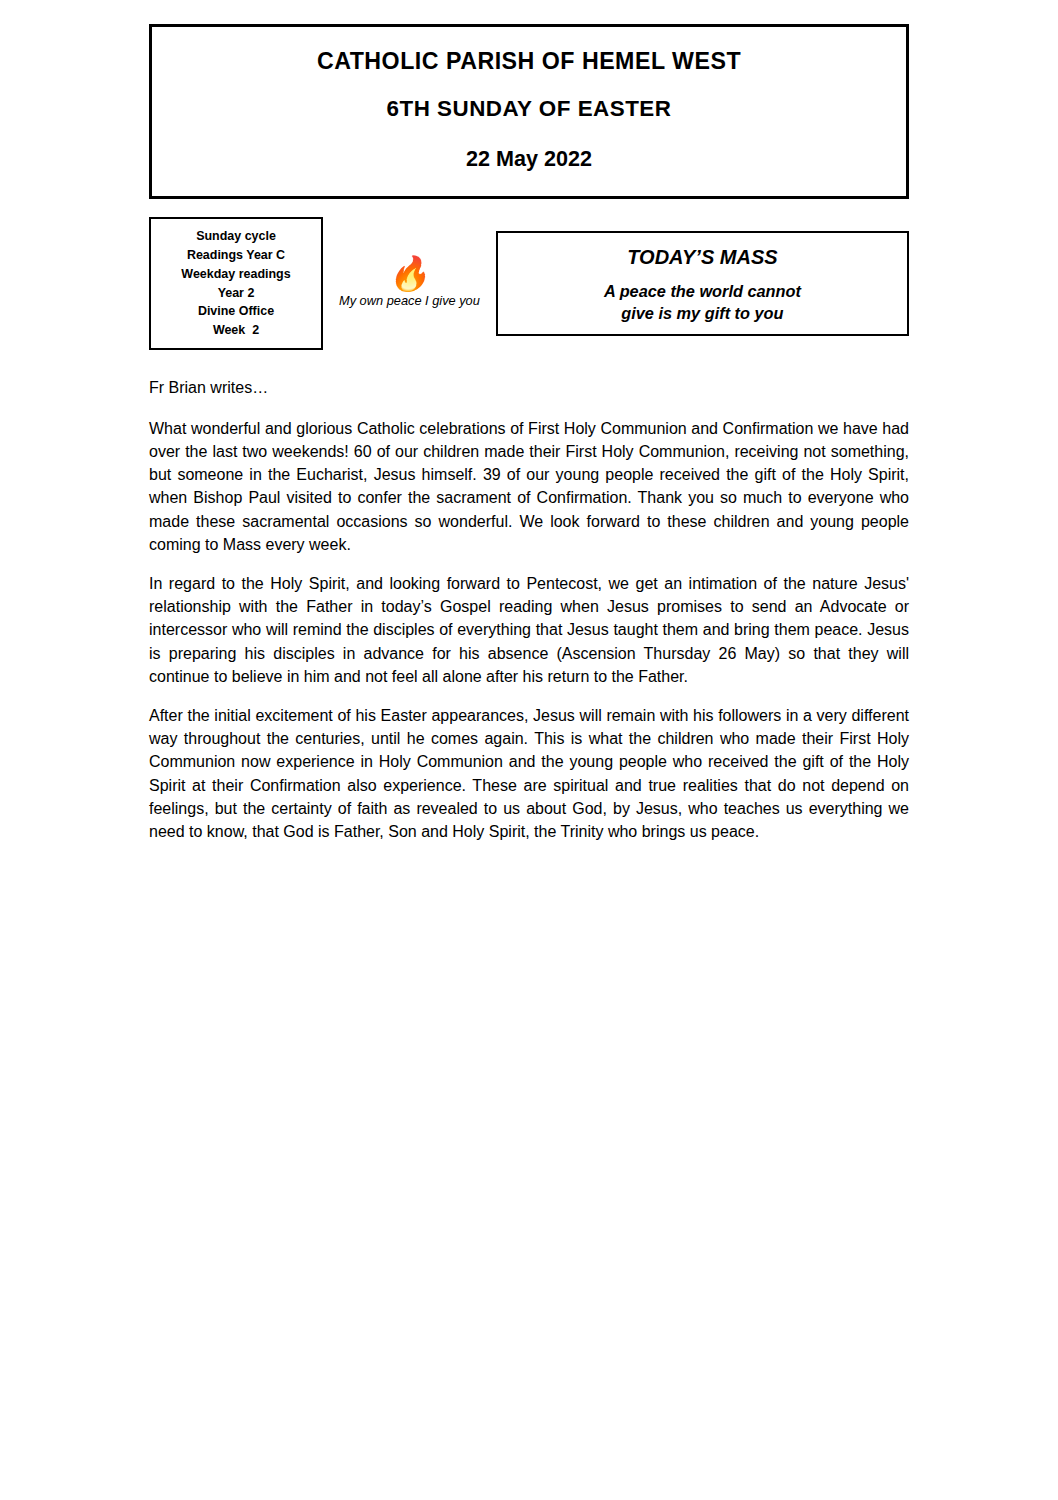CATHOLIC PARISH OF HEMEL WEST
6TH SUNDAY OF EASTER
22 May 2022
Sunday cycle
Readings Year C
Weekday readings
Year 2
Divine Office
Week 2
🔥 My own peace I give you
TODAY’S MASS
A peace the world cannot
give is my gift to you
Fr Brian writes…
What wonderful and glorious Catholic celebrations of First Holy Communion and Confirmation we have had over the last two weekends! 60 of our children made their First Holy Communion, receiving not something, but someone in the Eucharist, Jesus himself. 39 of our young people received the gift of the Holy Spirit, when Bishop Paul visited to confer the sacrament of Confirmation. Thank you so much to everyone who made these sacramental occasions so wonderful. We look forward to these children and young people coming to Mass every week.
In regard to the Holy Spirit, and looking forward to Pentecost, we get an intimation of the nature Jesus' relationship with the Father in today’s Gospel reading when Jesus promises to send an Advocate or intercessor who will remind the disciples of everything that Jesus taught them and bring them peace. Jesus is preparing his disciples in advance for his absence (Ascension Thursday 26 May) so that they will continue to believe in him and not feel all alone after his return to the Father.
After the initial excitement of his Easter appearances, Jesus will remain with his followers in a very different way throughout the centuries, until he comes again. This is what the children who made their First Holy Communion now experience in Holy Communion and the young people who received the gift of the Holy Spirit at their Confirmation also experience. These are spiritual and true realities that do not depend on feelings, but the certainty of faith as revealed to us about God, by Jesus, who teaches us everything we need to know, that God is Father, Son and Holy Spirit, the Trinity who brings us peace.